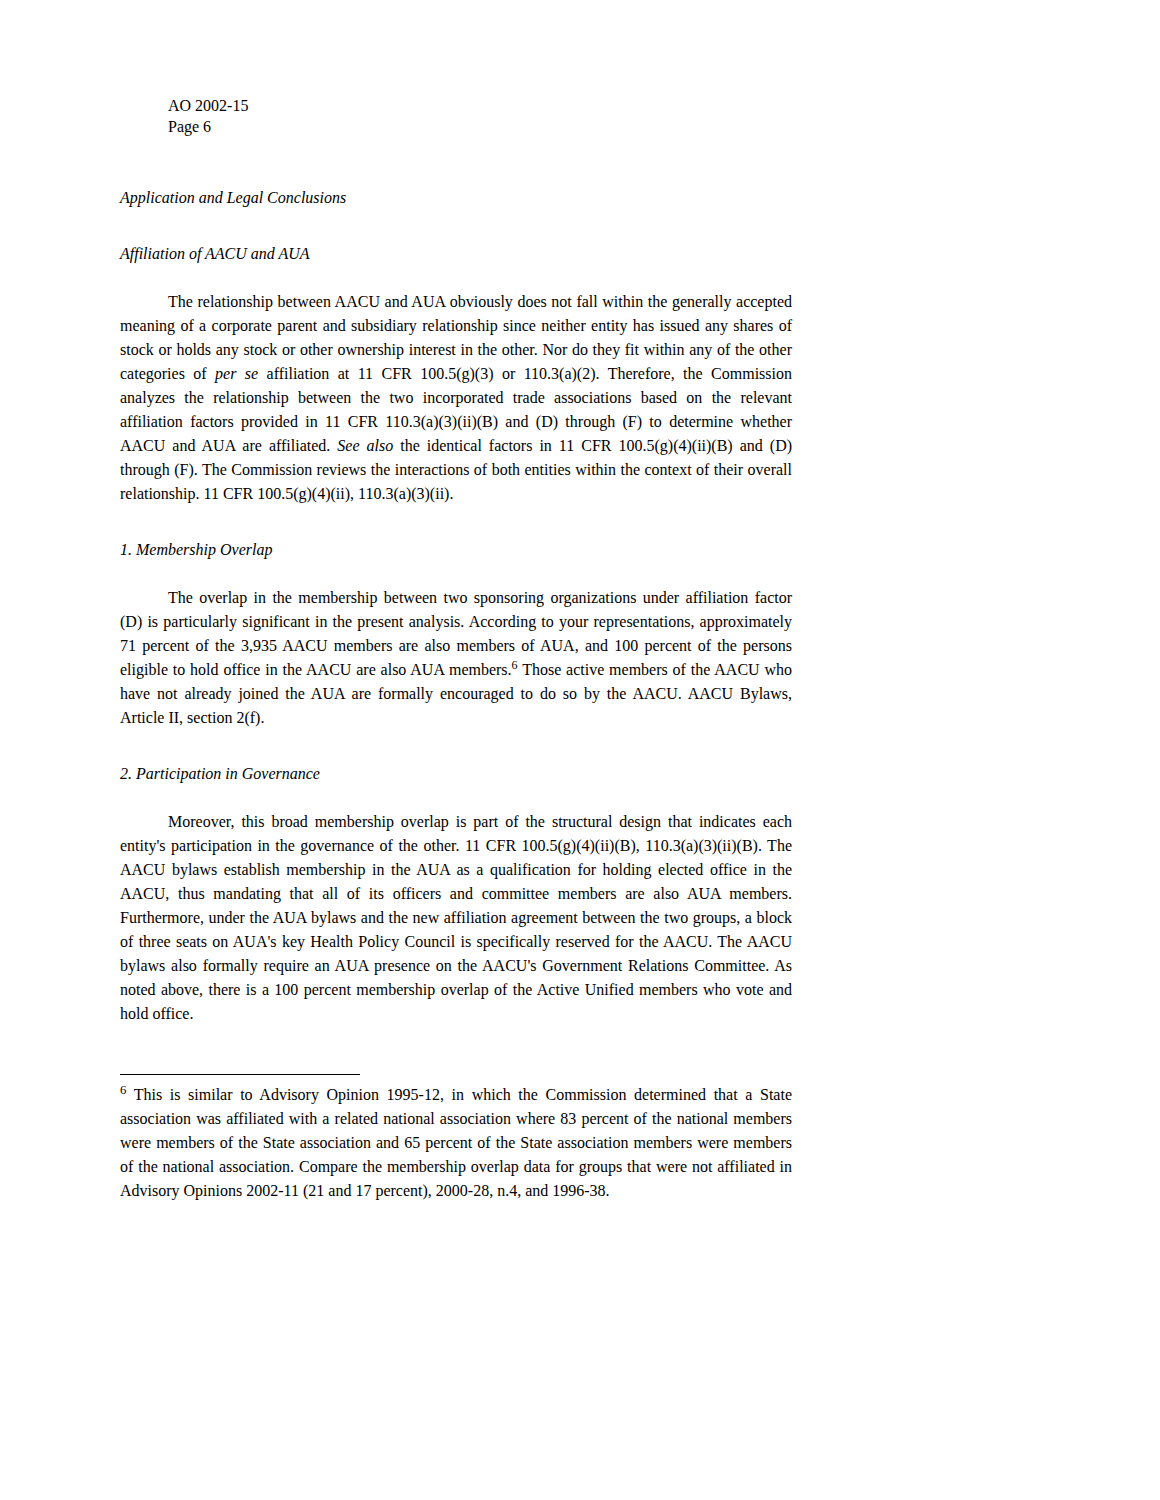AO 2002-15
Page 6
Application and Legal Conclusions
Affiliation of AACU and AUA
The relationship between AACU and AUA obviously does not fall within the generally accepted meaning of a corporate parent and subsidiary relationship since neither entity has issued any shares of stock or holds any stock or other ownership interest in the other. Nor do they fit within any of the other categories of per se affiliation at 11 CFR 100.5(g)(3) or 110.3(a)(2). Therefore, the Commission analyzes the relationship between the two incorporated trade associations based on the relevant affiliation factors provided in 11 CFR 110.3(a)(3)(ii)(B) and (D) through (F) to determine whether AACU and AUA are affiliated. See also the identical factors in 11 CFR 100.5(g)(4)(ii)(B) and (D) through (F). The Commission reviews the interactions of both entities within the context of their overall relationship. 11 CFR 100.5(g)(4)(ii), 110.3(a)(3)(ii).
1. Membership Overlap
The overlap in the membership between two sponsoring organizations under affiliation factor (D) is particularly significant in the present analysis. According to your representations, approximately 71 percent of the 3,935 AACU members are also members of AUA, and 100 percent of the persons eligible to hold office in the AACU are also AUA members.6 Those active members of the AACU who have not already joined the AUA are formally encouraged to do so by the AACU. AACU Bylaws, Article II, section 2(f).
2. Participation in Governance
Moreover, this broad membership overlap is part of the structural design that indicates each entity's participation in the governance of the other. 11 CFR 100.5(g)(4)(ii)(B), 110.3(a)(3)(ii)(B). The AACU bylaws establish membership in the AUA as a qualification for holding elected office in the AACU, thus mandating that all of its officers and committee members are also AUA members. Furthermore, under the AUA bylaws and the new affiliation agreement between the two groups, a block of three seats on AUA's key Health Policy Council is specifically reserved for the AACU. The AACU bylaws also formally require an AUA presence on the AACU's Government Relations Committee. As noted above, there is a 100 percent membership overlap of the Active Unified members who vote and hold office.
6 This is similar to Advisory Opinion 1995-12, in which the Commission determined that a State association was affiliated with a related national association where 83 percent of the national members were members of the State association and 65 percent of the State association members were members of the national association. Compare the membership overlap data for groups that were not affiliated in Advisory Opinions 2002-11 (21 and 17 percent), 2000-28, n.4, and 1996-38.